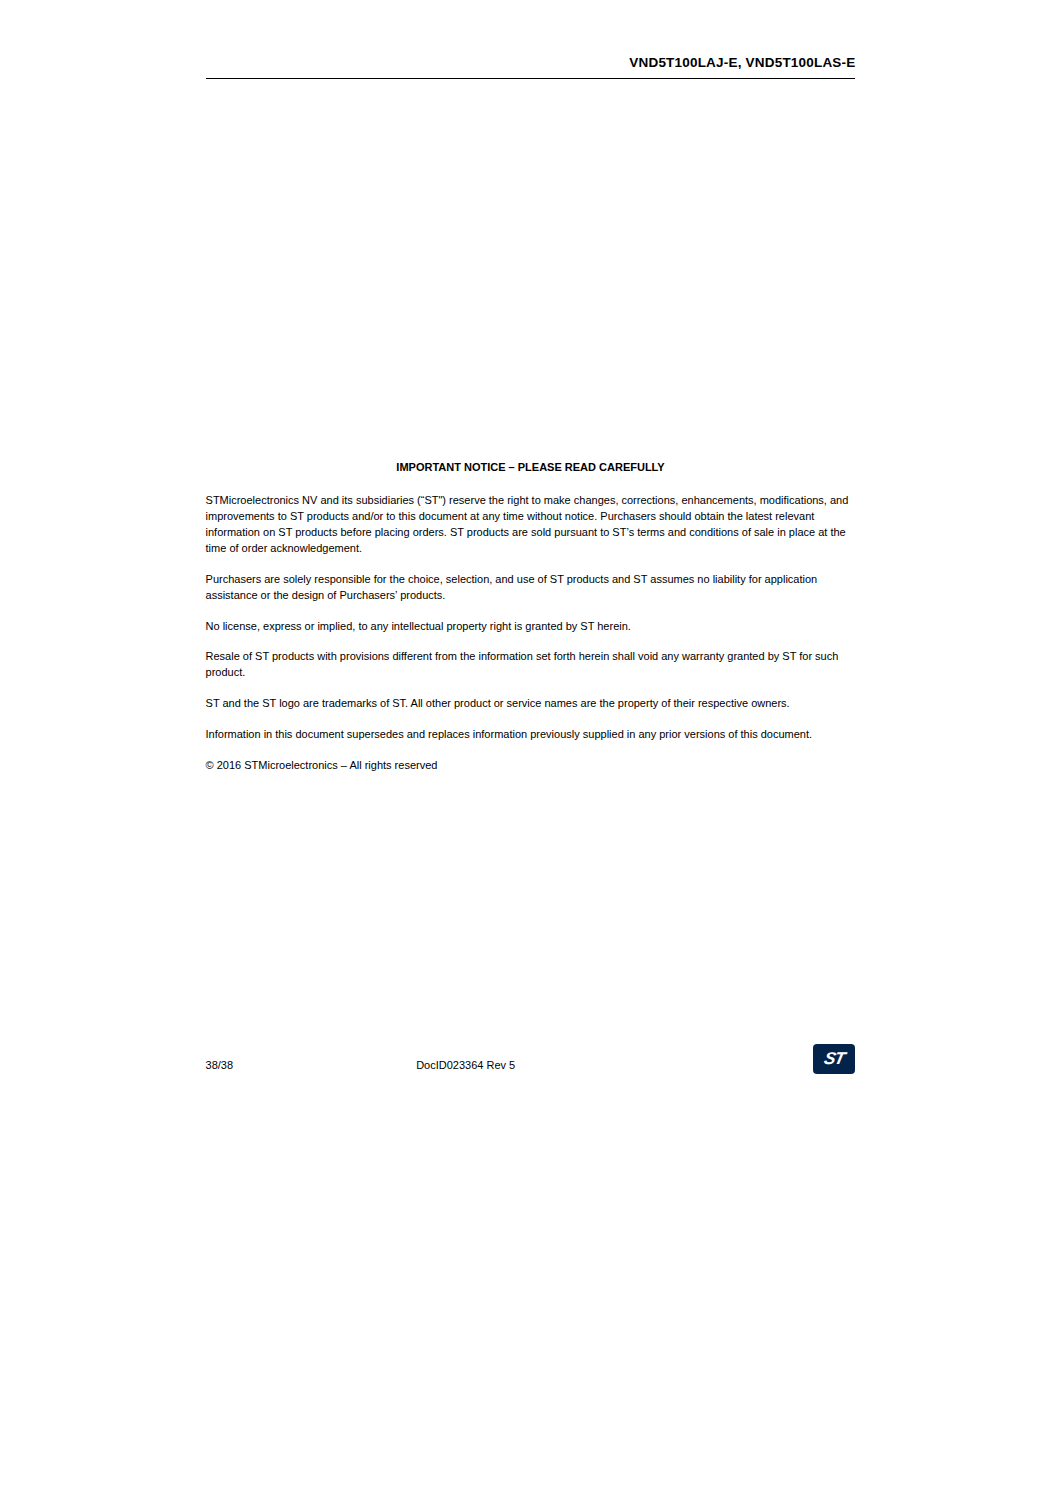VND5T100LAJ-E, VND5T100LAS-E
IMPORTANT NOTICE – PLEASE READ CAREFULLY
STMicroelectronics NV and its subsidiaries (“ST") reserve the right to make changes, corrections, enhancements, modifications, and improvements to ST products and/or to this document at any time without notice. Purchasers should obtain the latest relevant information on ST products before placing orders. ST products are sold pursuant to ST’s terms and conditions of sale in place at the time of order acknowledgement.
Purchasers are solely responsible for the choice, selection, and use of ST products and ST assumes no liability for application assistance or the design of Purchasers’ products.
No license, express or implied, to any intellectual property right is granted by ST herein.
Resale of ST products with provisions different from the information set forth herein shall void any warranty granted by ST for such product.
ST and the ST logo are trademarks of ST. All other product or service names are the property of their respective owners.
Information in this document supersedes and replaces information previously supplied in any prior versions of this document.
© 2016 STMicroelectronics – All rights reserved
38/38
DocID023364 Rev 5